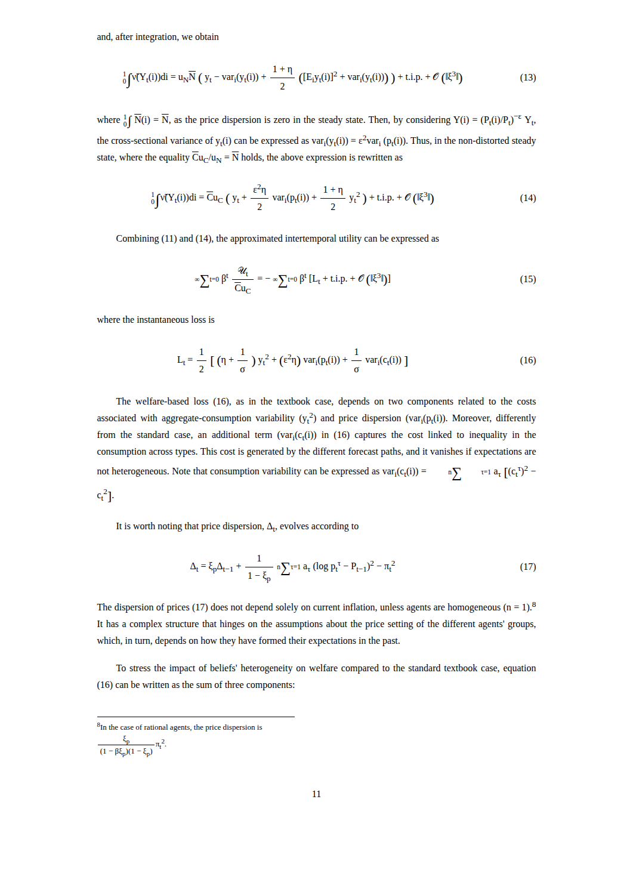and, after integration, we obtain
10∫ ν̃(Yt(i))di = uNN ( yt − vari(yt(i)) + 1 + η 2 ([Eiyt(i)]2 + vari(yt(i))) ) + t.i.p. + 𝒪 (‖ξ3‖)
(13)
where 10∫ N(i) = N, as the price dispersion is zero in the steady state. Then, by considering Y(i) = (Pt(i)/Pt)−ε Yt, the cross-sectional variance of yt(i) can be expressed as vari(yt(i)) = ε2vari (pt(i)). Thus, in the non-distorted steady state, where the equality CuC/uN = N holds, the above expression is rewritten as
10∫ ν̃(Yt(i))di = CuC ( yt + ε2η 2 vari(pt(i)) + 1 + η 2 yt2 ) + t.i.p. + 𝒪 (‖ξ3‖)
(14)
Combining (11) and (14), the approximated intertemporal utility can be expressed as
∞∑t=0 βt 𝒰t CuC = − ∞∑t=0 βt [Lt + t.i.p. + 𝒪 (‖ξ3‖)]
(15)
where the instantaneous loss is
Lt = 12 [ (η + 1 σ ) yt2 + (ε2η) vari(pt(i)) + 1 σ vari(ct(i)) ]
(16)
The welfare-based loss (16), as in the textbook case, depends on two components related to the costs associated with aggregate-consumption variability (yt2) and price dispersion (vari(pt(i)). Moreover, differently from the standard case, an additional term (vari(ct(i)) in (16) captures the cost linked to inequality in the consumption across types. This cost is generated by the different forecast paths, and it vanishes if expectations are not heterogeneous. Note that consumption variability can be expressed as vari(ct(i)) = n∑τ=1 aτ [(ctτ)2 − ct2].
It is worth noting that price dispersion, Δt, evolves according to
Δt = ξpΔt−1 + 11 − ξp n∑τ=1 aτ (log ptτ − Pt−1)2 − πt2
(17)
The dispersion of prices (17) does not depend solely on current inflation, unless agents are homogeneous (n = 1).8 It has a complex structure that hinges on the assumptions about the price setting of the different agents' groups, which, in turn, depends on how they have formed their expectations in the past.
To stress the impact of beliefs' heterogeneity on welfare compared to the standard textbook case, equation (16) can be written as the sum of three components:
8In the case of rational agents, the price dispersion is ξp(1 − βξp)(1 − ξp) πt2.
11